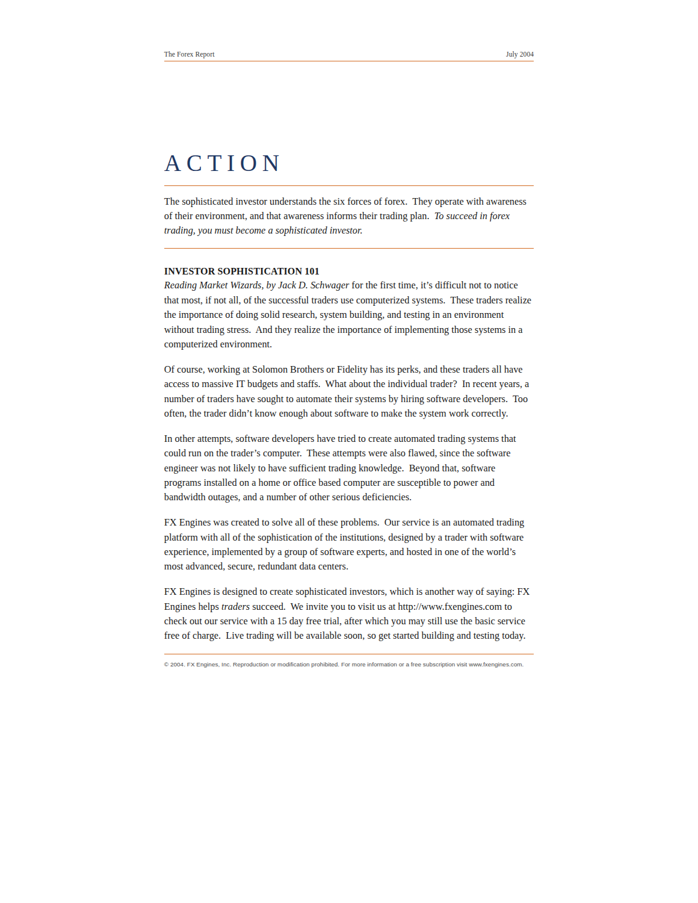The Forex Report July 2004
ACTION
The sophisticated investor understands the six forces of forex. They operate with awareness of their environment, and that awareness informs their trading plan. To succeed in forex trading, you must become a sophisticated investor.
Investor Sophistication 101
Reading Market Wizards, by Jack D. Schwager for the first time, it’s difficult not to notice that most, if not all, of the successful traders use computerized systems. These traders realize the importance of doing solid research, system building, and testing in an environment without trading stress. And they realize the importance of implementing those systems in a computerized environment.
Of course, working at Solomon Brothers or Fidelity has its perks, and these traders all have access to massive IT budgets and staffs. What about the individual trader? In recent years, a number of traders have sought to automate their systems by hiring software developers. Too often, the trader didn’t know enough about software to make the system work correctly.
In other attempts, software developers have tried to create automated trading systems that could run on the trader’s computer. These attempts were also flawed, since the software engineer was not likely to have sufficient trading knowledge. Beyond that, software programs installed on a home or office based computer are susceptible to power and bandwidth outages, and a number of other serious deficiencies.
FX Engines was created to solve all of these problems. Our service is an automated trading platform with all of the sophistication of the institutions, designed by a trader with software experience, implemented by a group of software experts, and hosted in one of the world’s most advanced, secure, redundant data centers.
FX Engines is designed to create sophisticated investors, which is another way of saying: FX Engines helps traders succeed. We invite you to visit us at http://www.fxengines.com to check out our service with a 15 day free trial, after which you may still use the basic service free of charge. Live trading will be available soon, so get started building and testing today.
© 2004. FX Engines, Inc. Reproduction or modification prohibited. For more information or a free subscription visit www.fxengines.com.